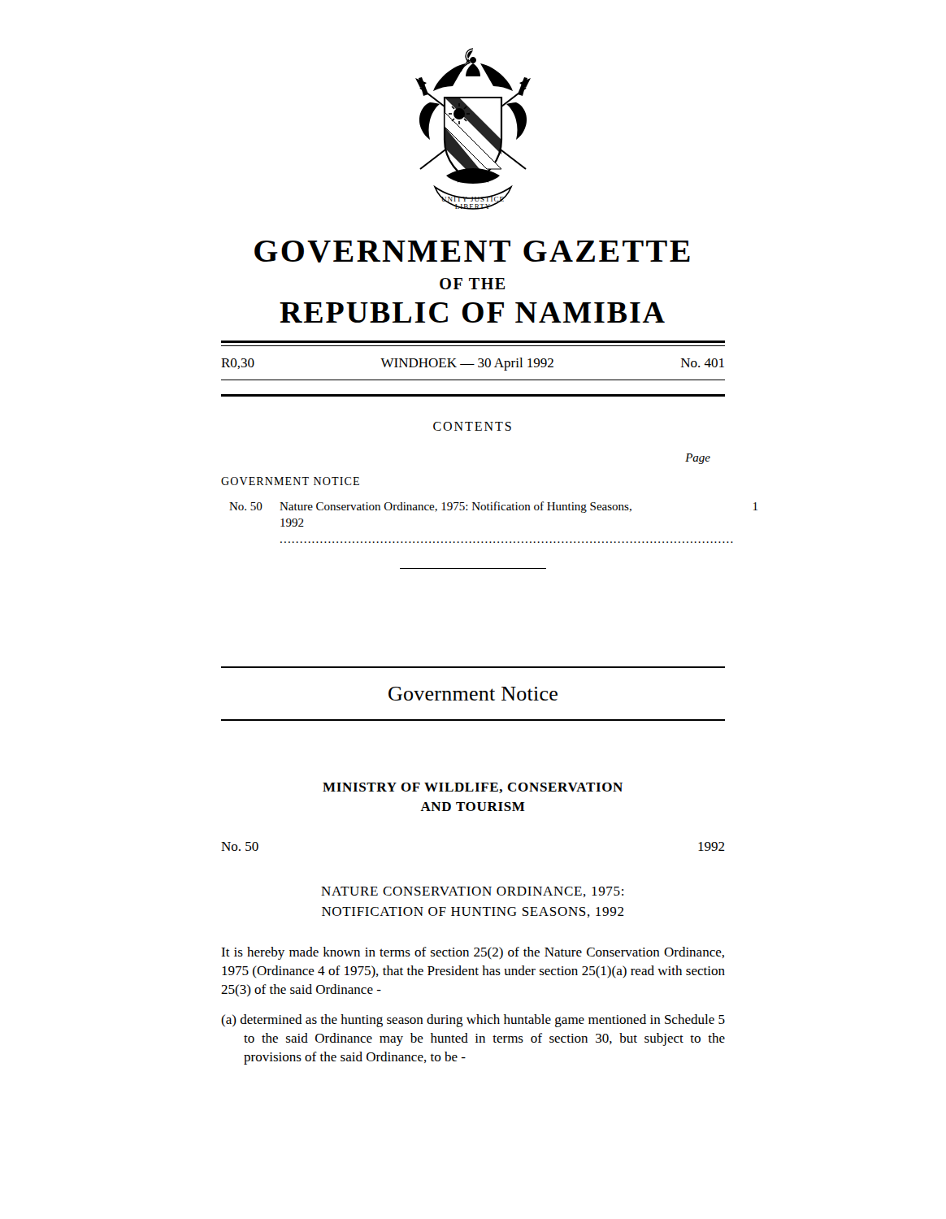UNITY JUSTICE LIBERTY
GOVERNMENT GAZETTE
OF THE
REPUBLIC OF NAMIBIA
R0,30 WINDHOEK — 30 April 1992 No. 401
CONTENTS
Page
GOVERNMENT NOTICE
No. 50 Nature Conservation Ordinance, 1975: Notification of Hunting Seasons,
1992 ................................................................................................................. 1
Government Notice
MINISTRY OF WILDLIFE, CONSERVATION
AND TOURISM
No. 50 1992
NATURE CONSERVATION ORDINANCE, 1975:
NOTIFICATION OF HUNTING SEASONS, 1992
It is hereby made known in terms of section 25(2) of the Nature Conservation Ordinance, 1975 (Ordinance 4 of 1975), that the President has under section 25(1)(a) read with section 25(3) of the said Ordinance -
(a) determined as the hunting season during which huntable game mentioned in Schedule 5 to the said Ordinance may be hunted in terms of section 30, but subject to the provisions of the said Ordinance, to be -